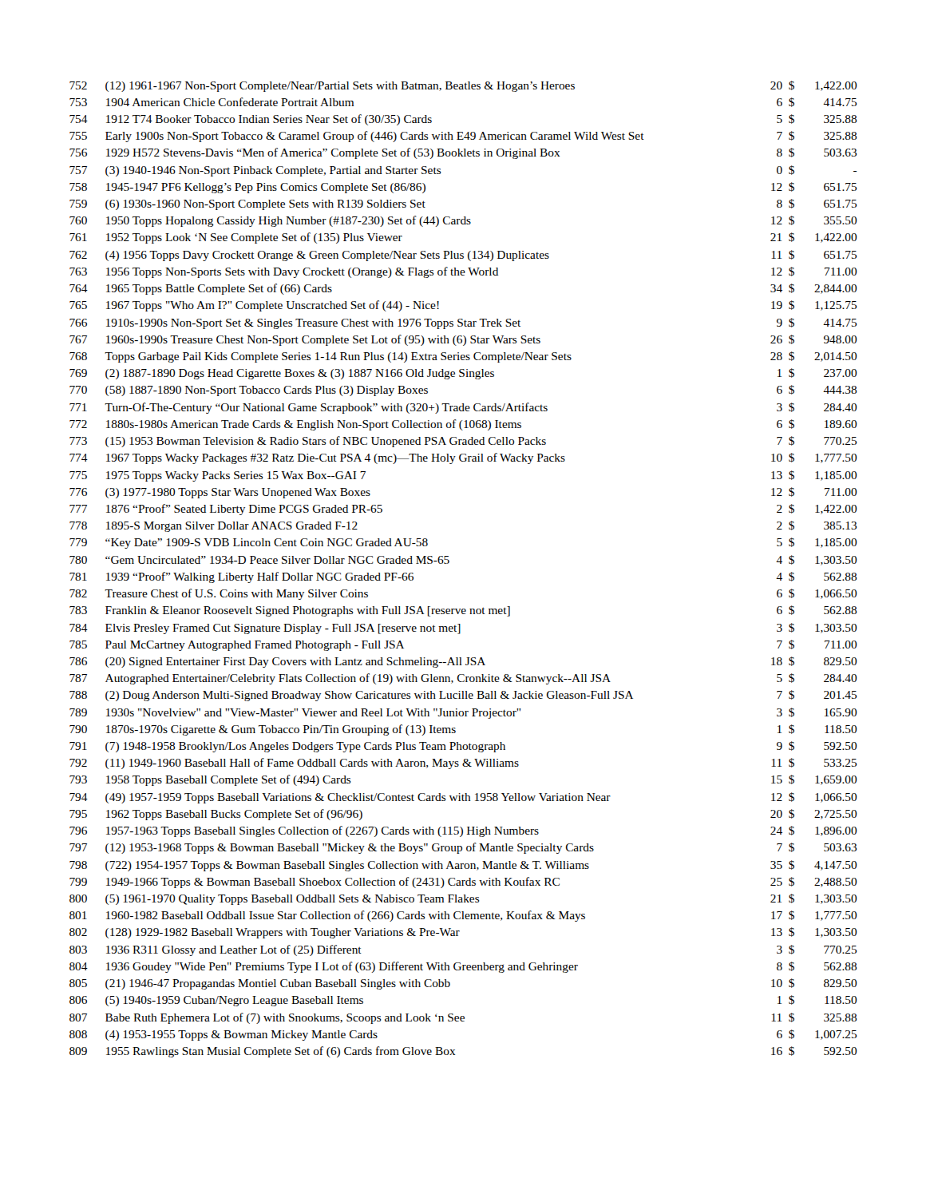| 752 | (12) 1961-1967 Non-Sport Complete/Near/Partial Sets with Batman, Beatles & Hogan’s Heroes | 20 | $ | 1,422.00 |
| 753 | 1904 American Chicle Confederate Portrait Album | 6 | $ | 414.75 |
| 754 | 1912 T74 Booker Tobacco Indian Series Near Set of (30/35) Cards | 5 | $ | 325.88 |
| 755 | Early 1900s Non-Sport Tobacco & Caramel Group of (446) Cards with E49 American Caramel Wild West Set | 7 | $ | 325.88 |
| 756 | 1929 H572 Stevens-Davis “Men of America” Complete Set of (53) Booklets in Original Box | 8 | $ | 503.63 |
| 757 | (3) 1940-1946 Non-Sport Pinback Complete, Partial and Starter Sets | 0 | $ | - |
| 758 | 1945-1947 PF6 Kellogg’s Pep Pins Comics Complete Set (86/86) | 12 | $ | 651.75 |
| 759 | (6) 1930s-1960 Non-Sport Complete Sets with R139 Soldiers Set | 8 | $ | 651.75 |
| 760 | 1950 Topps Hopalong Cassidy High Number (#187-230) Set of (44) Cards | 12 | $ | 355.50 |
| 761 | 1952 Topps Look ‘N See Complete Set of (135) Plus Viewer | 21 | $ | 1,422.00 |
| 762 | (4) 1956 Topps Davy Crockett Orange & Green Complete/Near Sets Plus (134) Duplicates | 11 | $ | 651.75 |
| 763 | 1956 Topps Non-Sports Sets with Davy Crockett (Orange) & Flags of the World | 12 | $ | 711.00 |
| 764 | 1965 Topps Battle Complete Set of (66) Cards | 34 | $ | 2,844.00 |
| 765 | 1967 Topps "Who Am I?" Complete Unscratched Set of (44) - Nice! | 19 | $ | 1,125.75 |
| 766 | 1910s-1990s Non-Sport Set & Singles Treasure Chest with 1976 Topps Star Trek Set | 9 | $ | 414.75 |
| 767 | 1960s-1990s Treasure Chest Non-Sport Complete Set Lot of (95) with (6) Star Wars Sets | 26 | $ | 948.00 |
| 768 | Topps Garbage Pail Kids Complete Series 1-14 Run Plus (14) Extra Series Complete/Near Sets | 28 | $ | 2,014.50 |
| 769 | (2) 1887-1890 Dogs Head Cigarette Boxes & (3) 1887 N166 Old Judge Singles | 1 | $ | 237.00 |
| 770 | (58) 1887-1890 Non-Sport Tobacco Cards Plus (3) Display Boxes | 6 | $ | 444.38 |
| 771 | Turn-Of-The-Century “Our National Game Scrapbook” with (320+) Trade Cards/Artifacts | 3 | $ | 284.40 |
| 772 | 1880s-1980s American Trade Cards & English Non-Sport Collection of (1068) Items | 6 | $ | 189.60 |
| 773 | (15) 1953 Bowman Television & Radio Stars of NBC Unopened PSA Graded Cello Packs | 7 | $ | 770.25 |
| 774 | 1967 Topps Wacky Packages #32 Ratz Die-Cut PSA 4 (mc)—The Holy Grail of Wacky Packs | 10 | $ | 1,777.50 |
| 775 | 1975 Topps Wacky Packs Series 15 Wax Box--GAI 7 | 13 | $ | 1,185.00 |
| 776 | (3) 1977-1980 Topps Star Wars Unopened Wax Boxes | 12 | $ | 711.00 |
| 777 | 1876 “Proof” Seated Liberty Dime PCGS Graded PR-65 | 2 | $ | 1,422.00 |
| 778 | 1895-S Morgan Silver Dollar ANACS Graded F-12 | 2 | $ | 385.13 |
| 779 | “Key Date” 1909-S VDB Lincoln Cent Coin NGC Graded AU-58 | 5 | $ | 1,185.00 |
| 780 | “Gem Uncirculated” 1934-D Peace Silver Dollar NGC Graded MS-65 | 4 | $ | 1,303.50 |
| 781 | 1939 “Proof” Walking Liberty Half Dollar NGC Graded PF-66 | 4 | $ | 562.88 |
| 782 | Treasure Chest of U.S. Coins with Many Silver Coins | 6 | $ | 1,066.50 |
| 783 | Franklin & Eleanor Roosevelt Signed Photographs with Full JSA [reserve not met] | 6 | $ | 562.88 |
| 784 | Elvis Presley Framed Cut Signature Display - Full JSA [reserve not met] | 3 | $ | 1,303.50 |
| 785 | Paul McCartney Autographed Framed Photograph - Full JSA | 7 | $ | 711.00 |
| 786 | (20) Signed Entertainer First Day Covers with Lantz and Schmeling--All JSA | 18 | $ | 829.50 |
| 787 | Autographed Entertainer/Celebrity Flats Collection of (19) with Glenn, Cronkite & Stanwyck--All JSA | 5 | $ | 284.40 |
| 788 | (2) Doug Anderson Multi-Signed Broadway Show Caricatures with Lucille Ball & Jackie Gleason-Full JSA | 7 | $ | 201.45 |
| 789 | 1930s "Novelview" and "View-Master" Viewer and Reel Lot With "Junior Projector" | 3 | $ | 165.90 |
| 790 | 1870s-1970s Cigarette & Gum Tobacco Pin/Tin Grouping of (13) Items | 1 | $ | 118.50 |
| 791 | (7) 1948-1958 Brooklyn/Los Angeles Dodgers Type Cards Plus Team Photograph | 9 | $ | 592.50 |
| 792 | (11) 1949-1960 Baseball Hall of Fame Oddball Cards with Aaron, Mays & Williams | 11 | $ | 533.25 |
| 793 | 1958 Topps Baseball Complete Set of (494) Cards | 15 | $ | 1,659.00 |
| 794 | (49) 1957-1959 Topps Baseball Variations & Checklist/Contest Cards with 1958 Yellow Variation Near | 12 | $ | 1,066.50 |
| 795 | 1962 Topps Baseball Bucks Complete Set of (96/96) | 20 | $ | 2,725.50 |
| 796 | 1957-1963 Topps Baseball Singles Collection of (2267) Cards with (115) High Numbers | 24 | $ | 1,896.00 |
| 797 | (12) 1953-1968 Topps & Bowman Baseball "Mickey & the Boys" Group of Mantle Specialty Cards | 7 | $ | 503.63 |
| 798 | (722) 1954-1957 Topps & Bowman Baseball Singles Collection with Aaron, Mantle & T. Williams | 35 | $ | 4,147.50 |
| 799 | 1949-1966 Topps & Bowman Baseball Shoebox Collection of (2431) Cards with Koufax RC | 25 | $ | 2,488.50 |
| 800 | (5) 1961-1970 Quality Topps Baseball Oddball Sets & Nabisco Team Flakes | 21 | $ | 1,303.50 |
| 801 | 1960-1982 Baseball Oddball Issue Star Collection of (266) Cards with Clemente, Koufax & Mays | 17 | $ | 1,777.50 |
| 802 | (128) 1929-1982 Baseball Wrappers with Tougher Variations & Pre-War | 13 | $ | 1,303.50 |
| 803 | 1936 R311 Glossy and Leather Lot of (25) Different | 3 | $ | 770.25 |
| 804 | 1936 Goudey "Wide Pen" Premiums Type I Lot of (63) Different With Greenberg and Gehringer | 8 | $ | 562.88 |
| 805 | (21) 1946-47 Propagandas Montiel Cuban Baseball Singles with Cobb | 10 | $ | 829.50 |
| 806 | (5) 1940s-1959 Cuban/Negro League Baseball Items | 1 | $ | 118.50 |
| 807 | Babe Ruth Ephemera Lot of (7) with Snookums, Scoops and Look ‘n See | 11 | $ | 325.88 |
| 808 | (4) 1953-1955 Topps & Bowman Mickey Mantle Cards | 6 | $ | 1,007.25 |
| 809 | 1955 Rawlings Stan Musial Complete Set of (6) Cards from Glove Box | 16 | $ | 592.50 |